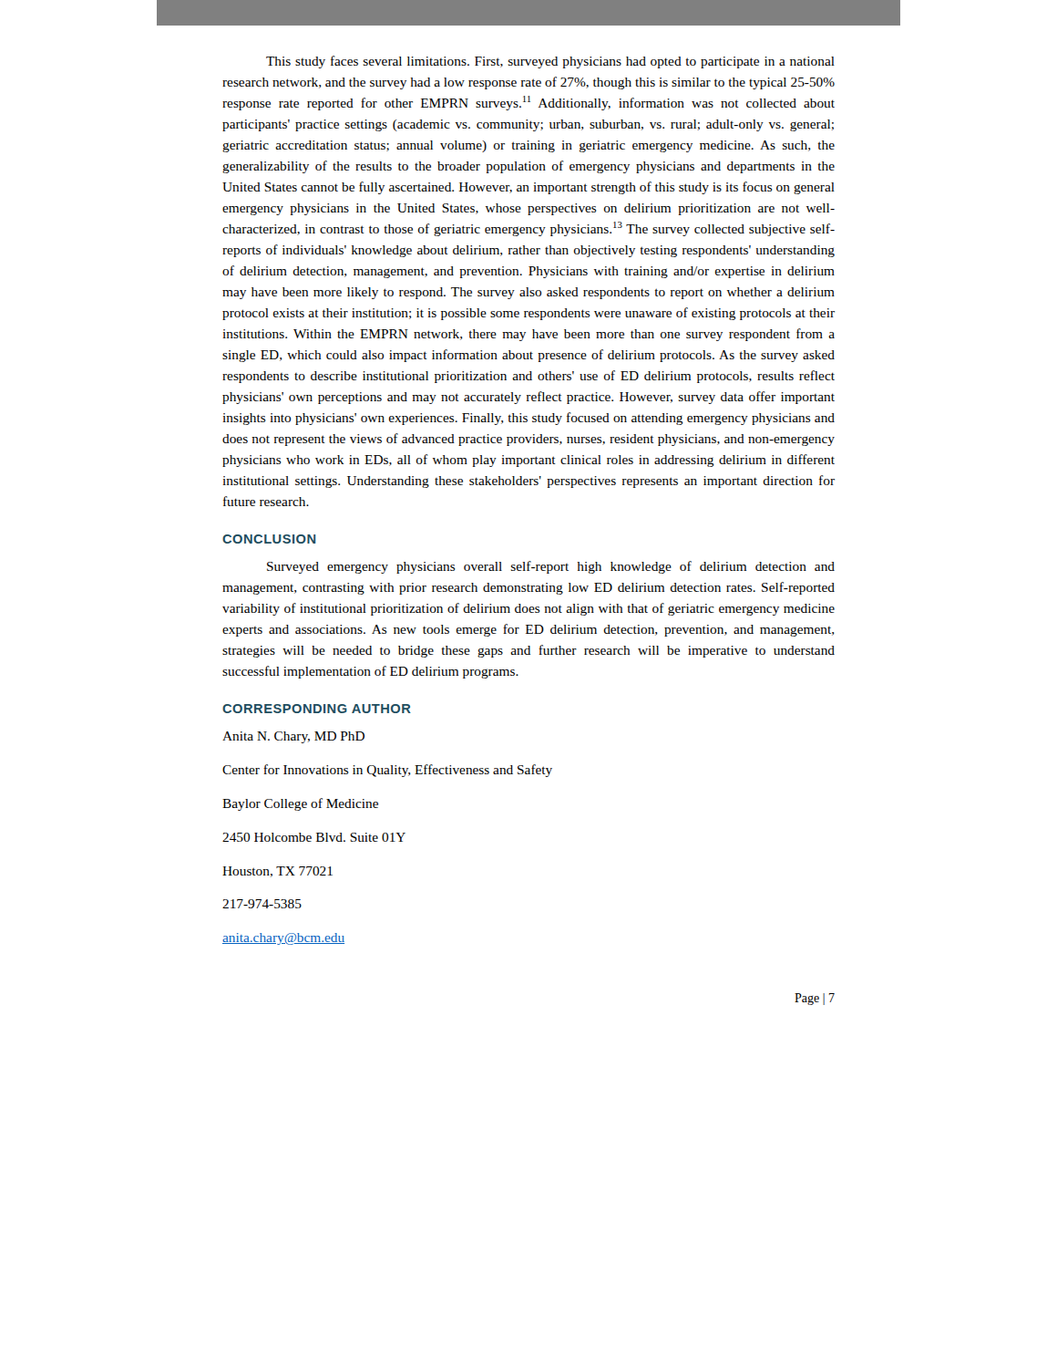This study faces several limitations. First, surveyed physicians had opted to participate in a national research network, and the survey had a low response rate of 27%, though this is similar to the typical 25-50% response rate reported for other EMPRN surveys.11 Additionally, information was not collected about participants' practice settings (academic vs. community; urban, suburban, vs. rural; adult-only vs. general; geriatric accreditation status; annual volume) or training in geriatric emergency medicine. As such, the generalizability of the results to the broader population of emergency physicians and departments in the United States cannot be fully ascertained. However, an important strength of this study is its focus on general emergency physicians in the United States, whose perspectives on delirium prioritization are not well-characterized, in contrast to those of geriatric emergency physicians.13 The survey collected subjective self-reports of individuals' knowledge about delirium, rather than objectively testing respondents' understanding of delirium detection, management, and prevention. Physicians with training and/or expertise in delirium may have been more likely to respond. The survey also asked respondents to report on whether a delirium protocol exists at their institution; it is possible some respondents were unaware of existing protocols at their institutions. Within the EMPRN network, there may have been more than one survey respondent from a single ED, which could also impact information about presence of delirium protocols. As the survey asked respondents to describe institutional prioritization and others' use of ED delirium protocols, results reflect physicians' own perceptions and may not accurately reflect practice. However, survey data offer important insights into physicians' own experiences. Finally, this study focused on attending emergency physicians and does not represent the views of advanced practice providers, nurses, resident physicians, and non-emergency physicians who work in EDs, all of whom play important clinical roles in addressing delirium in different institutional settings. Understanding these stakeholders' perspectives represents an important direction for future research.
Conclusion
Surveyed emergency physicians overall self-report high knowledge of delirium detection and management, contrasting with prior research demonstrating low ED delirium detection rates. Self-reported variability of institutional prioritization of delirium does not align with that of geriatric emergency medicine experts and associations. As new tools emerge for ED delirium detection, prevention, and management, strategies will be needed to bridge these gaps and further research will be imperative to understand successful implementation of ED delirium programs.
Corresponding Author
Anita N. Chary, MD PhD
Center for Innovations in Quality, Effectiveness and Safety
Baylor College of Medicine
2450 Holcombe Blvd. Suite 01Y
Houston, TX 77021
217-974-5385
anita.chary@bcm.edu
Page | 7